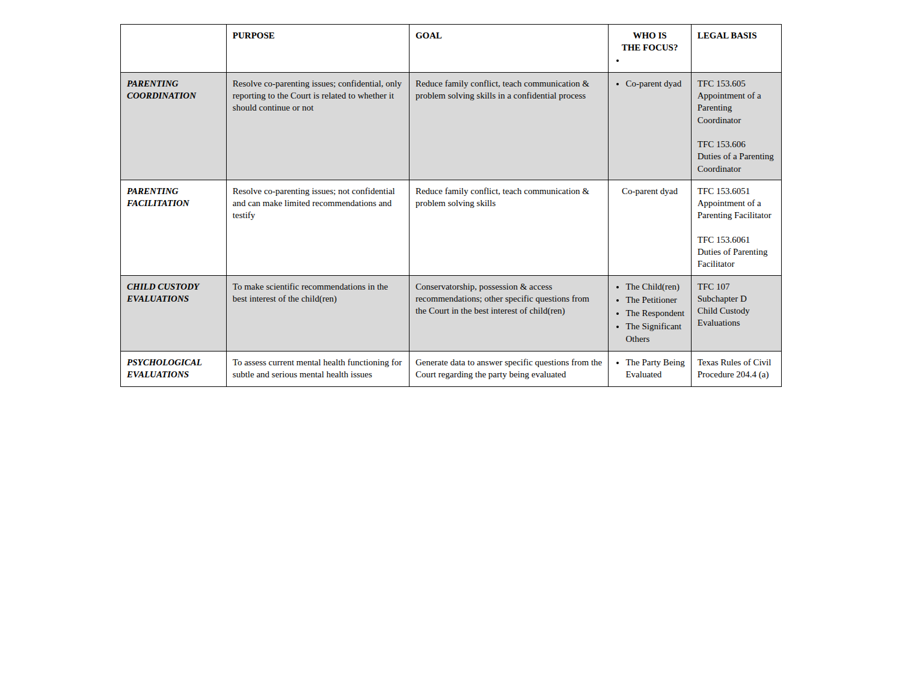| | PURPOSE | GOAL | WHO IS THE FOCUS? | LEGAL BASIS |
| --- | --- | --- | --- | --- |
| PARENTING COORDINATION | Resolve co-parenting issues; confidential, only reporting to the Court is related to whether it should continue or not | Reduce family conflict, teach communication & problem solving skills in a confidential process | Co-parent dyad | TFC 153.605 Appointment of a Parenting Coordinator TFC 153.606 Duties of a Parenting Coordinator |
| PARENTING FACILITATION | Resolve co-parenting issues; not confidential and can make limited recommendations and testify | Reduce family conflict, teach communication & problem solving skills | Co-parent dyad | TFC 153.6051 Appointment of a Parenting Facilitator TFC 153.6061 Duties of Parenting Facilitator |
| CHILD CUSTODY EVALUATIONS | To make scientific recommendations in the best interest of the child(ren) | Conservatorship, possession & access recommendations; other specific questions from the Court in the best interest of child(ren) | The Child(ren) The Petitioner The Respondent The Significant Others | TFC 107 Subchapter D Child Custody Evaluations |
| PSYCHOLOGICAL EVALUATIONS | To assess current mental health functioning for subtle and serious mental health issues | Generate data to answer specific questions from the Court regarding the party being evaluated | The Party Being Evaluated | Texas Rules of Civil Procedure 204.4 (a) |